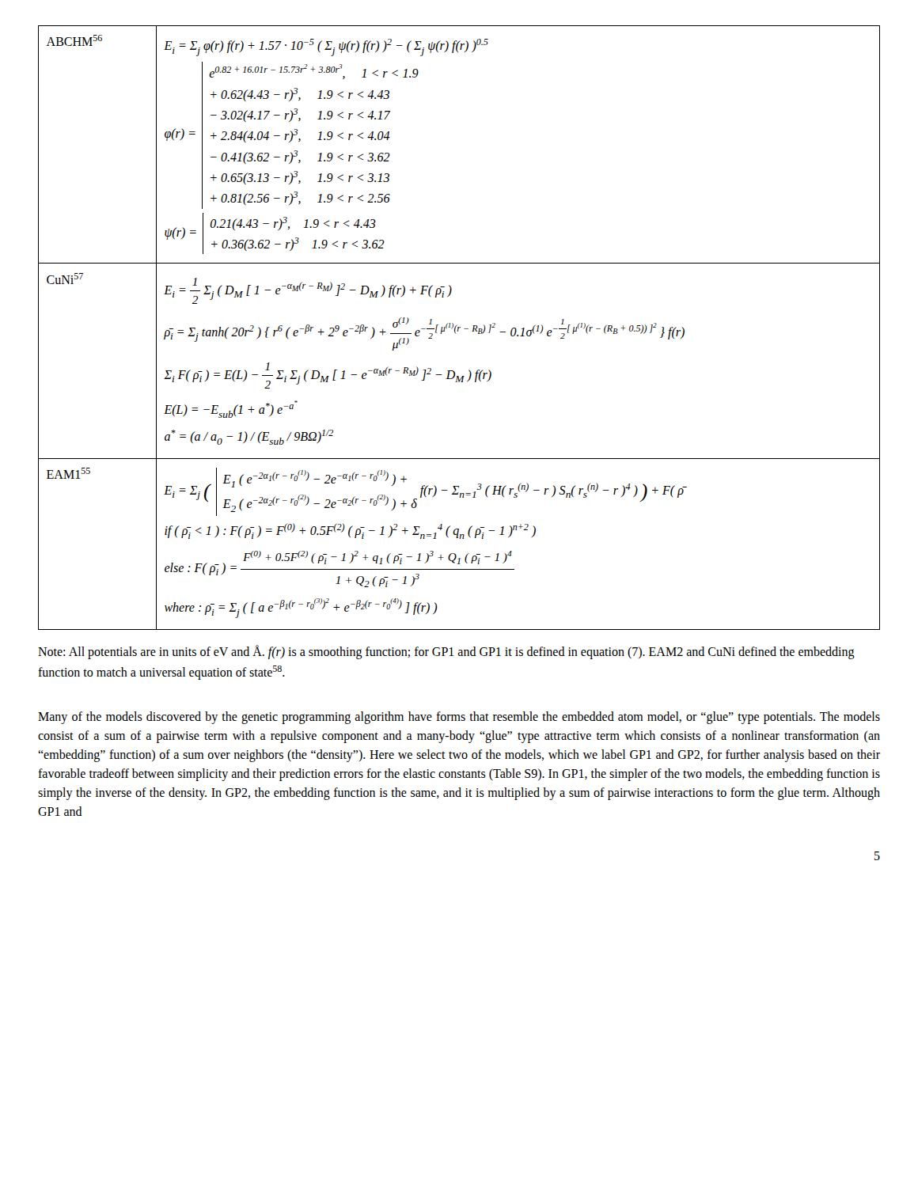| ABCHM 56 | E i = Σ j φ(r) f(r) + 1.57 · 10 −5 ( Σ j ψ(r) f(r) ) 2 − ( Σ j ψ(r) f(r) ) 0.5 φ(r) = e 0.82 + 16.01r − 15.73r 2 + 3.80r 3 , 1 < r < 1.9 + 0.62(4.43 − r) 3 , 1.9 < r < 4.43 − 3.02(4.17 − r) 3 , 1.9 < r < 4.17 + 2.84(4.04 − r) 3 , 1.9 < r < 4.04 − 0.41(3.62 − r) 3 , 1.9 < r < 3.62 + 0.65(3.13 − r) 3 , 1.9 < r < 3.13 + 0.81(2.56 − r) 3 , 1.9 < r < 2.56 ψ(r) = 0.21(4.43 − r) 3 , 1.9 < r < 4.43 + 0.36(3.62 − r) 3 1.9 < r < 3.62 |
| CuNi 57 | E i = 1 2 Σ j ( D M [ 1 − e −α M (r − R M ) ] 2 − D M ) f(r) + F( ρ̄ i ) ρ̄ i = Σ j tanh( 20r 2 ) { r 6 ( e −βr + 2 9 e −2βr ) + σ (1) μ (1) e − 1 2 [ μ (1) (r − R B ) ] 2 − 0.1σ (1) e − 1 2 [ μ (1) (r − (R B + 0.5)) ] 2 } f(r) Σ i F( ρ̄ i ) = E(L) − 1 2 Σ i Σ j ( D M [ 1 − e −α M (r − R M ) ] 2 − D M ) f(r) E(L) = −E sub (1 + a * ) e −a * a * = (a / a 0 − 1) / (E sub / 9BΩ) 1/2 |
| EAM1 55 | E i = Σ j ( E 1 ( e −2α 1 (r − r 0 (1) ) − 2e −α 1 (r − r 0 (1) ) ) + E 2 ( e −2α 2 (r − r 0 (2) ) − 2e −α 2 (r − r 0 (2) ) ) + δ f(r) − Σ n=1 3 ( H( r s (n) − r ) S n ( r s (n) − r ) 4 ) ) + F( ρ̄ if ( ρ̄ i < 1 ) : F( ρ̄ i ) = F (0) + 0.5F (2) ( ρ̄ i − 1 ) 2 + Σ n=1 4 ( q n ( ρ̄ i − 1 ) n+2 ) else : F( ρ̄ i ) = F (0) + 0.5F (2) ( ρ̄ i − 1 ) 2 + q 1 ( ρ̄ i − 1 ) 3 + Q 1 ( ρ̄ i − 1 ) 4 1 + Q 2 ( ρ̄ i − 1 ) 3 where : ρ̄ i = Σ j ( [ a e −β 1 (r − r 0 (3) ) 2 + e −β 2 (r − r 0 (4) ) ] f(r) ) |
Note: All potentials are in units of eV and Å. f(r) is a smoothing function; for GP1 and GP1 it is defined in equation (7). EAM2 and CuNi defined the embedding function to match a universal equation of state58.
Many of the models discovered by the genetic programming algorithm have forms that resemble the embedded atom model, or “glue” type potentials. The models consist of a sum of a pairwise term with a repulsive component and a many-body “glue” type attractive term which consists of a nonlinear transformation (an “embedding” function) of a sum over neighbors (the “density”). Here we select two of the models, which we label GP1 and GP2, for further analysis based on their favorable tradeoff between simplicity and their prediction errors for the elastic constants (Table S9). In GP1, the simpler of the two models, the embedding function is simply the inverse of the density. In GP2, the embedding function is the same, and it is multiplied by a sum of pairwise interactions to form the glue term. Although GP1 and
5